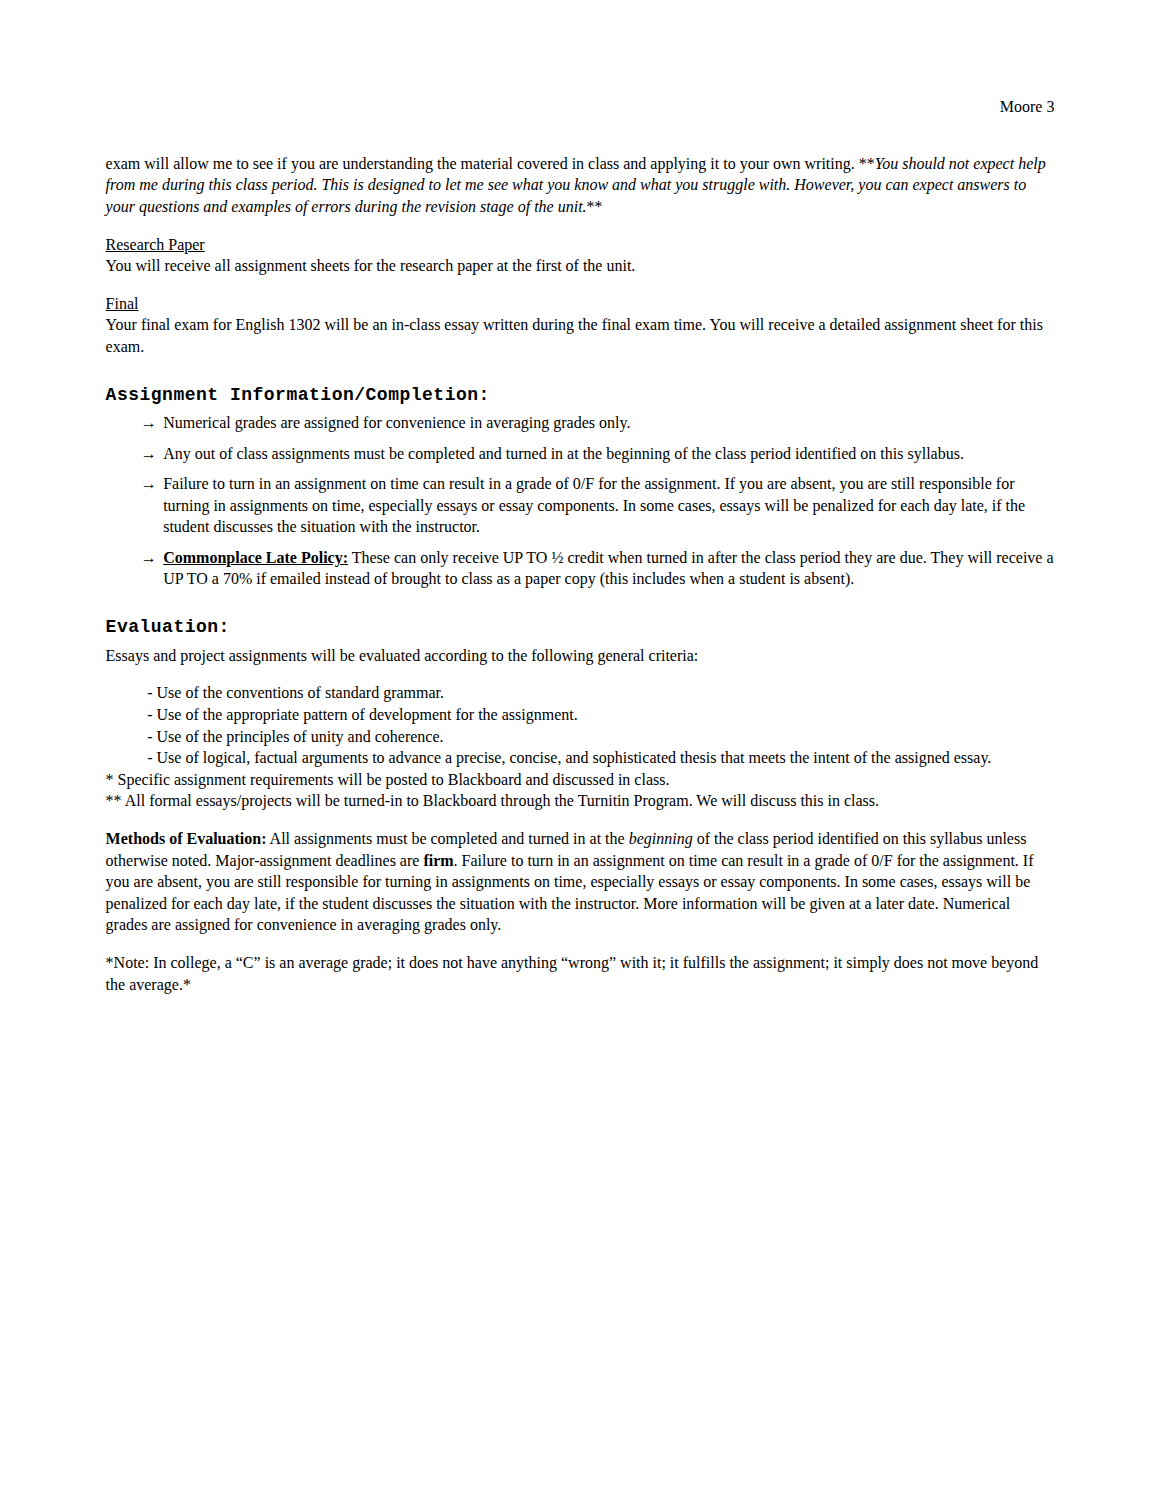Moore 3
exam will allow me to see if you are understanding the material covered in class and applying it to your own writing. **You should not expect help from me during this class period. This is designed to let me see what you know and what you struggle with. However, you can expect answers to your questions and examples of errors during the revision stage of the unit.**
Research Paper
You will receive all assignment sheets for the research paper at the first of the unit.
Final
Your final exam for English 1302 will be an in-class essay written during the final exam time. You will receive a detailed assignment sheet for this exam.
Assignment Information/Completion:
Numerical grades are assigned for convenience in averaging grades only.
Any out of class assignments must be completed and turned in at the beginning of the class period identified on this syllabus.
Failure to turn in an assignment on time can result in a grade of 0/F for the assignment. If you are absent, you are still responsible for turning in assignments on time, especially essays or essay components. In some cases, essays will be penalized for each day late, if the student discusses the situation with the instructor.
Commonplace Late Policy: These can only receive UP TO ½ credit when turned in after the class period they are due. They will receive a UP TO a 70% if emailed instead of brought to class as a paper copy (this includes when a student is absent).
Evaluation:
Essays and project assignments will be evaluated according to the following general criteria:
- Use of the conventions of standard grammar.
- Use of the appropriate pattern of development for the assignment.
- Use of the principles of unity and coherence.
- Use of logical, factual arguments to advance a precise, concise, and sophisticated thesis that meets the intent of the assigned essay.
* Specific assignment requirements will be posted to Blackboard and discussed in class.
** All formal essays/projects will be turned-in to Blackboard through the Turnitin Program. We will discuss this in class.
Methods of Evaluation: All assignments must be completed and turned in at the beginning of the class period identified on this syllabus unless otherwise noted. Major-assignment deadlines are firm. Failure to turn in an assignment on time can result in a grade of 0/F for the assignment. If you are absent, you are still responsible for turning in assignments on time, especially essays or essay components. In some cases, essays will be penalized for each day late, if the student discusses the situation with the instructor. More information will be given at a later date. Numerical grades are assigned for convenience in averaging grades only.
*Note: In college, a “C” is an average grade; it does not have anything “wrong” with it; it fulfills the assignment; it simply does not move beyond the average.*